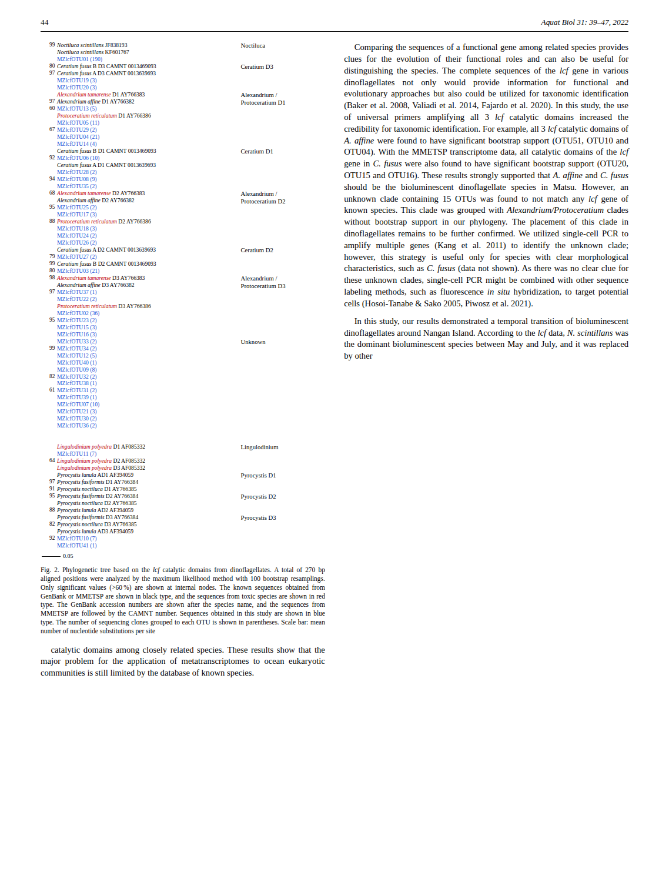44 Aquat Biol 31: 39–47, 2022
| 99 | Noctiluca scintillans JF838193 | Noctiluca |
| | Noctiluca scintillans KF601767 |
| | MZlcfOTU01 (190) |
| 80 | Ceratium fusus B D3 CAMNT 0013469093 | Ceratium D3 |
| 97 | Ceratium fusus A D3 CAMNT 0013639693 |
| | MZlcfOTU19 (3) |
| | MZlcfOTU20 (3) | |
| | Alexandrium tamarense D1 AY766383 | Alexandrium / Protoceratium D1 |
| 97 | Alexandrium affine D1 AY766382 |
| 60 | MZlcfOTU13 (5) |
| | Protoceratium reticulatum D1 AY766386 |
| | MZlcfOTU05 (11) |
| 67 | MZlcfOTU29 (2) |
| | MZlcfOTU04 (21) | |
| | MZlcfOTU14 (4) | |
| | Ceratium fusus B D1 CAMNT 0013469093 | Ceratium D1 |
| 92 | MZlcfOTU06 (10) |
| | Ceratium fusus A D1 CAMNT 0013639693 |
| | MZlcfOTU28 (2) |
| 94 | MZlcfOTU08 (9) | |
| | MZlcfOTU35 (2) | |
| 68 | Alexandrium tamarense D2 AY766383 | Alexandrium / Protoceratium D2 |
| | Alexandrium affine D2 AY766382 |
| 95 | MZlcfOTU25 (2) |
| | MZlcfOTU17 (3) |
| 88 | Protoceratium reticulatum D2 AY766386 |
| | MZlcfOTU18 (3) |
| | MZlcfOTU24 (2) |
| | MZlcfOTU26 (2) | |
| | Ceratium fusus A D2 CAMNT 0013639693 | Ceratium D2 |
| 79 | MZlcfOTU27 (2) |
| 99 | Ceratium fusus B D2 CAMNT 0013469093 |
| 80 | MZlcfOTU03 (21) | |
| 98 | Alexandrium tamarense D3 AY766383 | Alexandrium / Protoceratium D3 |
| | Alexandrium affine D3 AY766382 |
| 97 | MZlcfOTU37 (1) |
| | MZlcfOTU22 (2) |
| | Protoceratium reticulatum D3 AY766386 |
| | MZlcfOTU02 (36) |
| 95 | MZlcfOTU23 (2) | |
| | MZlcfOTU15 (3) | |
| | MZlcfOTU16 (3) | |
| | MZlcfOTU33 (2) | Unknown |
| 99 | MZlcfOTU34 (2) |
| | MZlcfOTU12 (5) |
| | MZlcfOTU40 (1) |
| | MZlcfOTU09 (8) |
| 82 | MZlcfOTU32 (2) |
| | MZlcfOTU38 (1) |
| 61 | MZlcfOTU31 (2) |
| | MZlcfOTU39 (1) |
| | MZlcfOTU07 (10) |
| | MZlcfOTU21 (3) |
| | MZlcfOTU30 (2) |
| | MZlcfOTU36 (2) |
| | Lingulodinium polyedra D1 AF085332 | Lingulodinium |
| | MZlcfOTU11 (7) |
| 64 | Lingulodinium polyedra D2 AF085332 |
| | Lingulodinium polyedra D3 AF085332 |
| | Pyrocystis lunula AD1 AF394059 | Pyrocystis D1 |
| 97 | Pyrocystis fusiformis D1 AY766384 |
| 91 | Pyrocystis noctiluca D1 AY766385 |
| 95 | Pyrocystis fusiformis D2 AY766384 | Pyrocystis D2 |
| | Pyrocystis noctiluca D2 AY766385 |
| 88 | Pyrocystis lunula AD2 AF394059 |
| | Pyrocystis fusiformis D3 AY766384 | Pyrocystis D3 |
| 82 | Pyrocystis noctiluca D3 AY766385 |
| | Pyrocystis lunula AD3 AF394059 |
| 92 | MZlcfOTU10 (7) |
| | MZlcfOTU41 (1) |
0.05
Fig. 2. Phylogenetic tree based on the lcf catalytic domains from dinoflagellates. A total of 270 bp aligned positions were analyzed by the maximum likelihood method with 100 bootstrap resamplings. Only significant values (>60 %) are shown at internal nodes. The known sequences obtained from GenBank or MMETSP are shown in black type, and the sequences from toxic species are shown in red type. The GenBank accession numbers are shown after the species name, and the sequences from MMETSP are followed by the CAMNT number. Sequences obtained in this study are shown in blue type. The number of sequencing clones grouped to each OTU is shown in parentheses. Scale bar: mean number of nucleotide substitutions per site
catalytic domains among closely related species. These results show that the major problem for the application of metatranscriptomes to ocean eukaryotic communities is still limited by the database of known species.
Comparing the sequences of a functional gene among related species provides clues for the evolution of their functional roles and can also be useful for distinguishing the species. The complete sequences of the lcf gene in various dinoflagellates not only would provide information for functional and evolutionary approaches but also could be utilized for taxonomic identification (Baker et al. 2008, Valiadi et al. 2014, Fajardo et al. 2020). In this study, the use of universal primers amplifying all 3 lcf catalytic domains increased the credibility for taxonomic identification. For example, all 3 lcf catalytic domains of A. affine were found to have significant bootstrap support (OTU51, OTU10 and OTU04). With the MMETSP transcriptome data, all catalytic domains of the lcf gene in C. fusus were also found to have significant bootstrap support (OTU20, OTU15 and OTU16). These results strongly supported that A. affine and C. fusus should be the bioluminescent dinoflagellate species in Matsu. However, an unknown clade containing 15 OTUs was found to not match any lcf gene of known species. This clade was grouped with Alexandrium/Protoceratium clades without bootstrap support in our phylogeny. The placement of this clade in dinoflagellates remains to be further confirmed. We utilized single-cell PCR to amplify multiple genes (Kang et al. 2011) to identify the unknown clade; however, this strategy is useful only for species with clear morphological characteristics, such as C. fusus (data not shown). As there was no clear clue for these unknown clades, single-cell PCR might be combined with other sequence labeling methods, such as fluorescence in situ hybridization, to target potential cells (Hosoi-Tanabe & Sako 2005, Piwosz et al. 2021).
In this study, our results demonstrated a temporal transition of bioluminescent dinoflagellates around Nangan Island. According to the lcf data, N. scintillans was the dominant bioluminescent species between May and July, and it was replaced by other